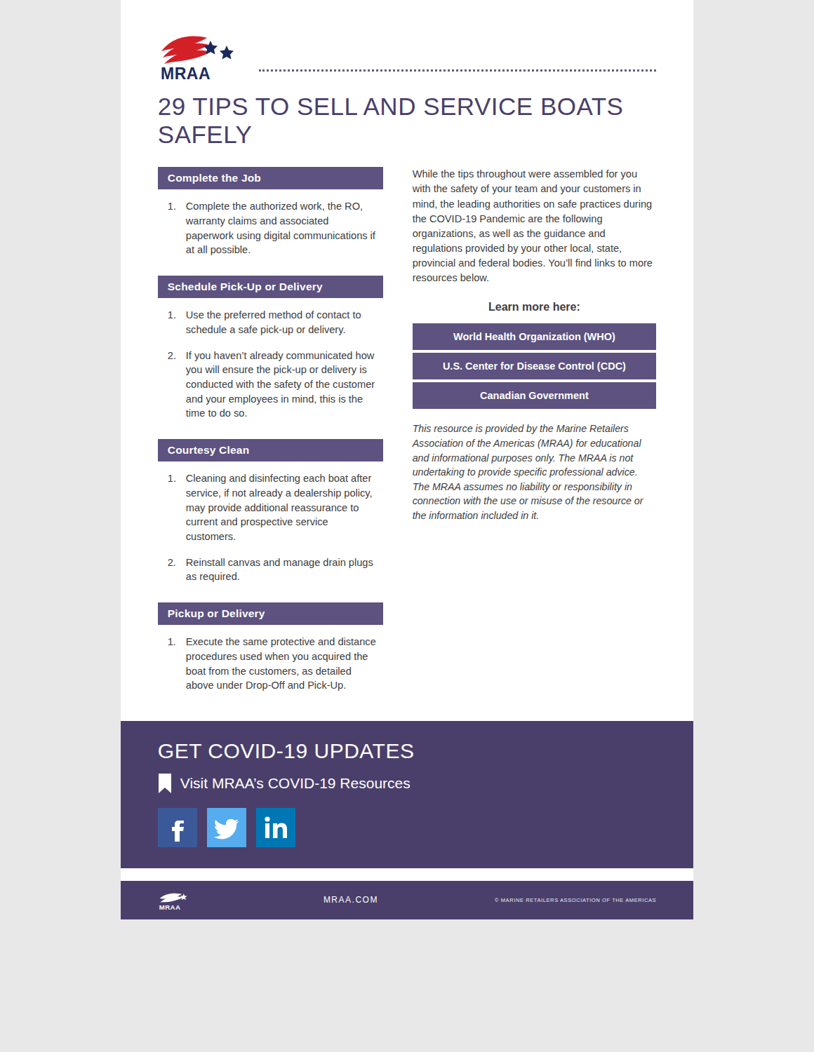MRAA
29 Tips to Sell and Service Boats Safely
Complete the Job
Complete the authorized work, the RO, warranty claims and associated paperwork using digital communications if at all possible.
Schedule Pick-Up or Delivery
Use the preferred method of contact to schedule a safe pick-up or delivery.
If you haven’t already communicated how you will ensure the pick-up or delivery is conducted with the safety of the customer and your employees in mind, this is the time to do so.
Courtesy Clean
Cleaning and disinfecting each boat after service, if not already a dealership policy, may provide additional reassurance to current and prospective service customers.
Reinstall canvas and manage drain plugs as required.
Pickup or Delivery
Execute the same protective and distance procedures used when you acquired the boat from the customers, as detailed above under Drop-Off and Pick-Up.
While the tips throughout were assembled for you with the safety of your team and your customers in mind, the leading authorities on safe practices during the COVID-19 Pandemic are the following organizations, as well as the guidance and regulations provided by your other local, state, provincial and federal bodies. You’ll find links to more resources below.
Learn more here:
World Health Organization (WHO) U.S. Center for Disease Control (CDC) Canadian Government
This resource is provided by the Marine Retailers Association of the Americas (MRAA) for educational and informational purposes only. The MRAA is not undertaking to provide specific professional advice. The MRAA assumes no liability or responsibility in connection with the use or misuse of the resource or the information included in it.
Get COVID-19 Updates
Visit MRAA’s COVID-19 Resources
MRAA
MRAA.COM
© MARINE RETAILERS ASSOCIATION OF THE AMERICAS